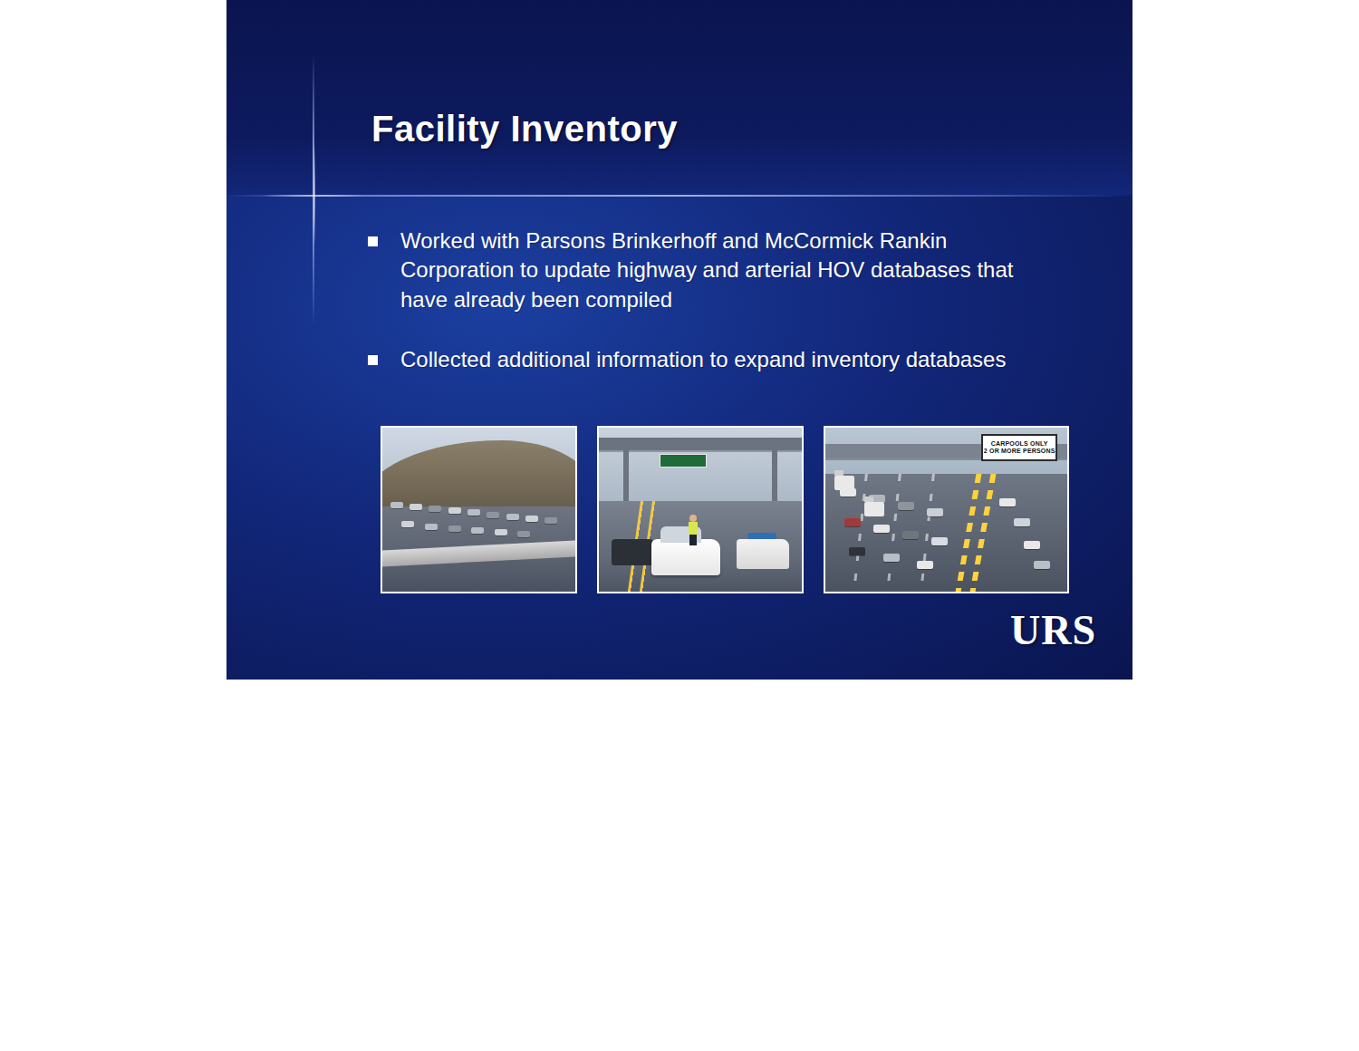Facility Inventory
Worked with Parsons Brinkerhoff and McCormick Rankin Corporation to update highway and arterial HOV databases that have already been compiled
Collected additional information to expand inventory databases
CARPOOLS ONLY
2 OR MORE PERSONS
URS